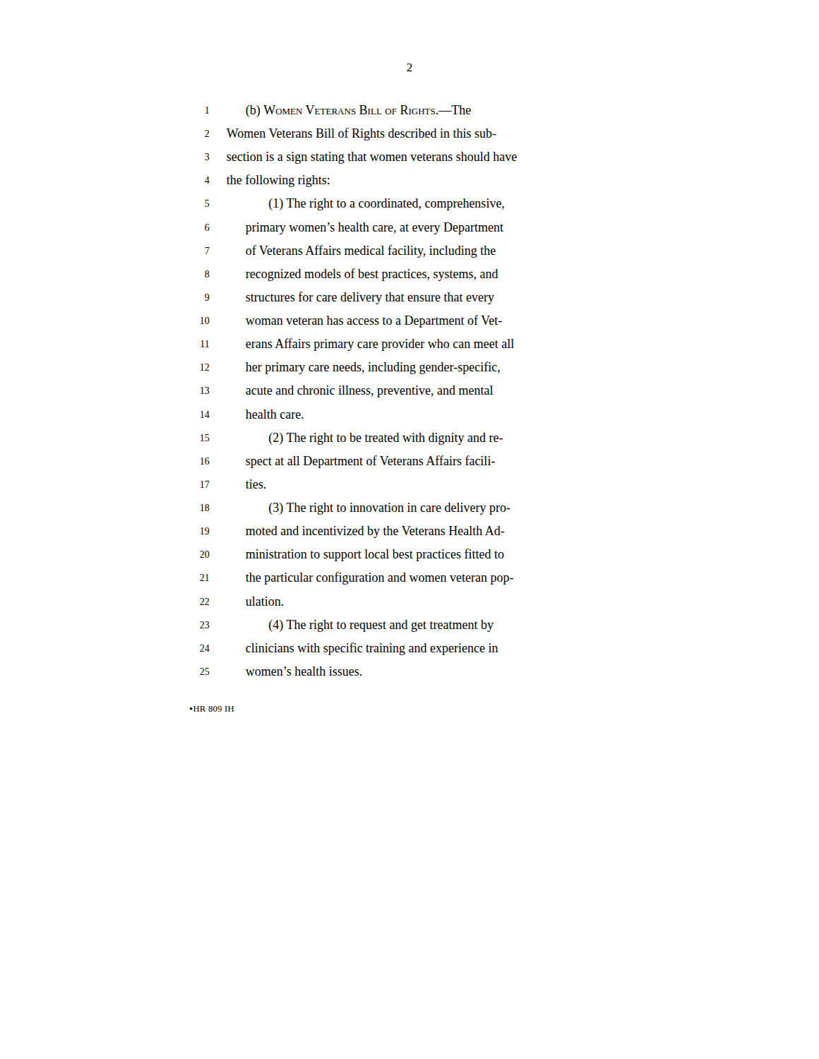2
(b) Women Veterans Bill of Rights.—The
Women Veterans Bill of Rights described in this sub-
section is a sign stating that women veterans should have
the following rights:
(1) The right to a coordinated, comprehensive,
primary women’s health care, at every Department
of Veterans Affairs medical facility, including the
recognized models of best practices, systems, and
structures for care delivery that ensure that every
woman veteran has access to a Department of Vet-
erans Affairs primary care provider who can meet all
her primary care needs, including gender-specific,
acute and chronic illness, preventive, and mental
health care.
(2) The right to be treated with dignity and re-
spect at all Department of Veterans Affairs facili-
ties.
(3) The right to innovation in care delivery pro-
moted and incentivized by the Veterans Health Ad-
ministration to support local best practices fitted to
the particular configuration and women veteran pop-
ulation.
(4) The right to request and get treatment by
clinicians with specific training and experience in
women’s health issues.
•HR 809 IH